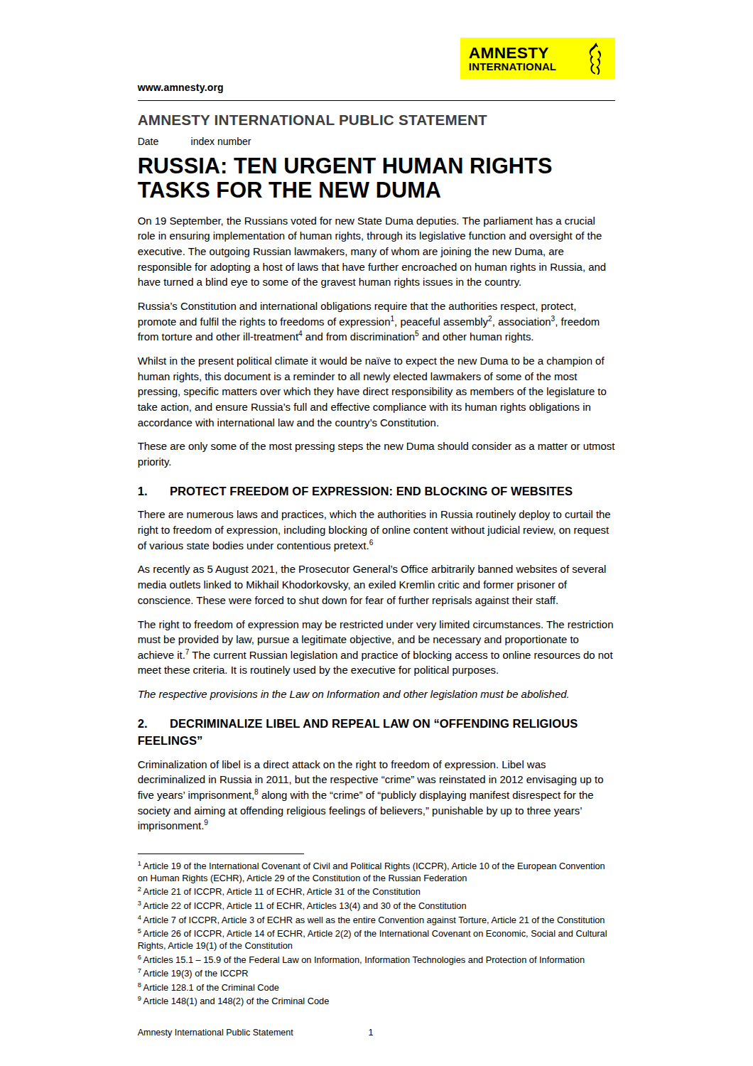www.amnesty.org
AMNESTY INTERNATIONAL
AMNESTY INTERNATIONAL PUBLIC STATEMENT
Date index number
RUSSIA: TEN URGENT HUMAN RIGHTS TASKS FOR THE NEW DUMA
On 19 September, the Russians voted for new State Duma deputies. The parliament has a crucial role in ensuring implementation of human rights, through its legislative function and oversight of the executive. The outgoing Russian lawmakers, many of whom are joining the new Duma, are responsible for adopting a host of laws that have further encroached on human rights in Russia, and have turned a blind eye to some of the gravest human rights issues in the country.
Russia’s Constitution and international obligations require that the authorities respect, protect, promote and fulfil the rights to freedoms of expression1, peaceful assembly2, association3, freedom from torture and other ill-treatment4 and from discrimination5 and other human rights.
Whilst in the present political climate it would be naïve to expect the new Duma to be a champion of human rights, this document is a reminder to all newly elected lawmakers of some of the most pressing, specific matters over which they have direct responsibility as members of the legislature to take action, and ensure Russia’s full and effective compliance with its human rights obligations in accordance with international law and the country’s Constitution.
These are only some of the most pressing steps the new Duma should consider as a matter or utmost priority.
1. PROTECT FREEDOM OF EXPRESSION: END BLOCKING OF WEBSITES
There are numerous laws and practices, which the authorities in Russia routinely deploy to curtail the right to freedom of expression, including blocking of online content without judicial review, on request of various state bodies under contentious pretext.6
As recently as 5 August 2021, the Prosecutor General’s Office arbitrarily banned websites of several media outlets linked to Mikhail Khodorkovsky, an exiled Kremlin critic and former prisoner of conscience. These were forced to shut down for fear of further reprisals against their staff.
The right to freedom of expression may be restricted under very limited circumstances. The restriction must be provided by law, pursue a legitimate objective, and be necessary and proportionate to achieve it.7 The current Russian legislation and practice of blocking access to online resources do not meet these criteria. It is routinely used by the executive for political purposes.
The respective provisions in the Law on Information and other legislation must be abolished.
2. DECRIMINALIZE LIBEL AND REPEAL LAW ON “OFFENDING RELIGIOUS FEELINGS”
Criminalization of libel is a direct attack on the right to freedom of expression. Libel was decriminalized in Russia in 2011, but the respective “crime” was reinstated in 2012 envisaging up to five years’ imprisonment,8 along with the “crime” of “publicly displaying manifest disrespect for the society and aiming at offending religious feelings of believers,” punishable by up to three years’ imprisonment.9
1 Article 19 of the International Covenant of Civil and Political Rights (ICCPR), Article 10 of the European Convention on Human Rights (ECHR), Article 29 of the Constitution of the Russian Federation
2 Article 21 of ICCPR, Article 11 of ECHR, Article 31 of the Constitution
3 Article 22 of ICCPR, Article 11 of ECHR, Articles 13(4) and 30 of the Constitution
4 Article 7 of ICCPR, Article 3 of ECHR as well as the entire Convention against Torture, Article 21 of the Constitution
5 Article 26 of ICCPR, Article 14 of ECHR, Article 2(2) of the International Covenant on Economic, Social and Cultural Rights, Article 19(1) of the Constitution
6 Articles 15.1 – 15.9 of the Federal Law on Information, Information Technologies and Protection of Information
7 Article 19(3) of the ICCPR
8 Article 128.1 of the Criminal Code
9 Article 148(1) and 148(2) of the Criminal Code
Amnesty International Public Statement 1